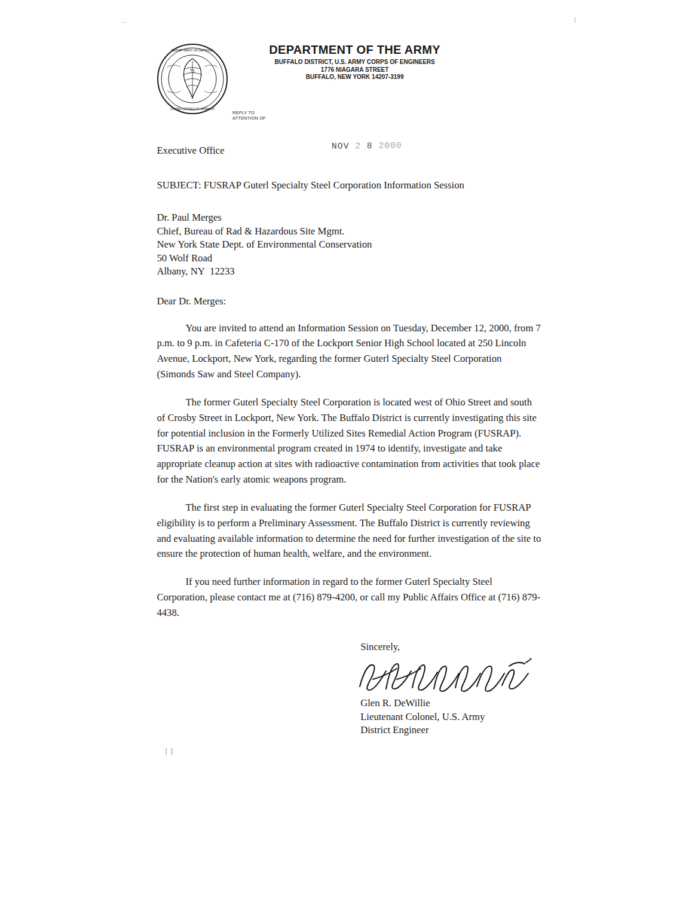. .
|
71 DEPARTMENT OF DEFENSE UNITED STATES OF AMERICA
DEPARTMENT OF THE ARMY
BUFFALO DISTRICT, U.S. ARMY CORPS OF ENGINEERS
1776 NIAGARA STREET
BUFFALO, NEW YORK 14207-3199
REPLY TO
ATTENTION OF
Executive Office NOV 2 8 2000
SUBJECT: FUSRAP Guterl Specialty Steel Corporation Information Session
Dr. Paul Merges
Chief, Bureau of Rad & Hazardous Site Mgmt.
New York State Dept. of Environmental Conservation
50 Wolf Road
Albany, NY 12233
Dear Dr. Merges:
You are invited to attend an Information Session on Tuesday, December 12, 2000, from 7 p.m. to 9 p.m. in Cafeteria C-170 of the Lockport Senior High School located at 250 Lincoln Avenue, Lockport, New York, regarding the former Guterl Specialty Steel Corporation (Simonds Saw and Steel Company).
The former Guterl Specialty Steel Corporation is located west of Ohio Street and south of Crosby Street in Lockport, New York. The Buffalo District is currently investigating this site for potential inclusion in the Formerly Utilized Sites Remedial Action Program (FUSRAP). FUSRAP is an environmental program created in 1974 to identify, investigate and take appropriate cleanup action at sites with radioactive contamination from activities that took place for the Nation's early atomic weapons program.
The first step in evaluating the former Guterl Specialty Steel Corporation for FUSRAP eligibility is to perform a Preliminary Assessment. The Buffalo District is currently reviewing and evaluating available information to determine the need for further investigation of the site to ensure the protection of human health, welfare, and the environment.
If you need further information in regard to the former Guterl Specialty Steel Corporation, please contact me at (716) 879-4200, or call my Public Affairs Office at (716) 879-4438.
Sincerely,
Glen R. DeWillie
Lieutenant Colonel, U.S. Army
District Engineer
| |